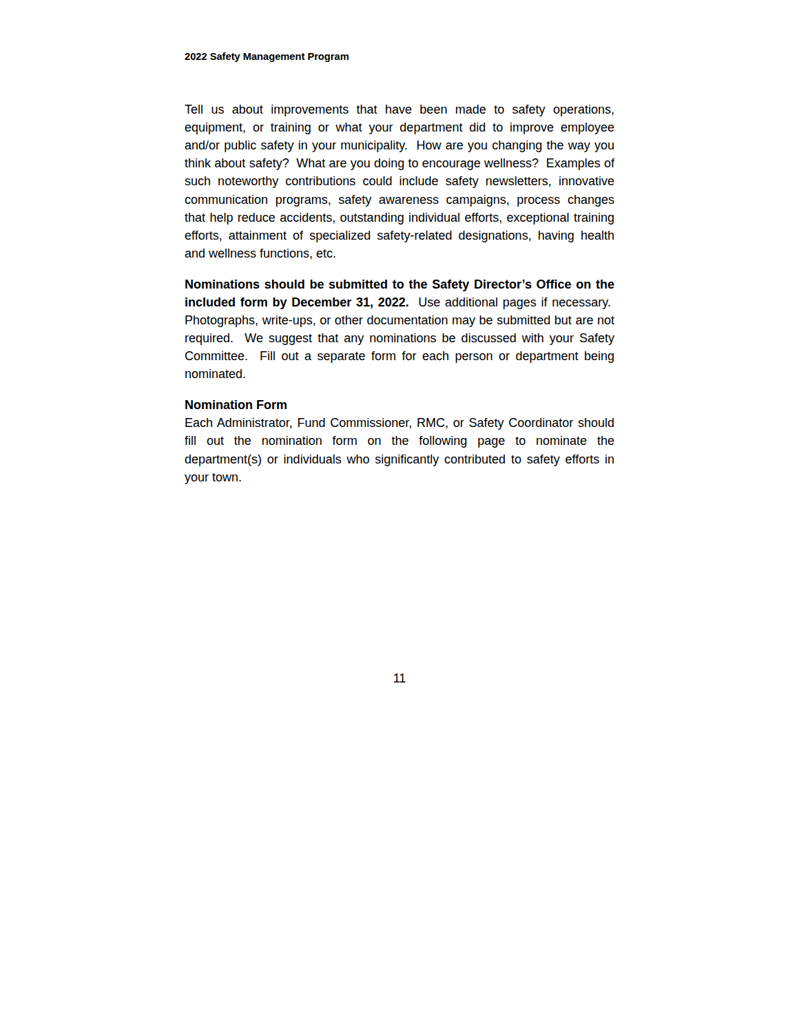2022 Safety Management Program
Tell us about improvements that have been made to safety operations, equipment, or training or what your department did to improve employee and/or public safety in your municipality. How are you changing the way you think about safety? What are you doing to encourage wellness? Examples of such noteworthy contributions could include safety newsletters, innovative communication programs, safety awareness campaigns, process changes that help reduce accidents, outstanding individual efforts, exceptional training efforts, attainment of specialized safety-related designations, having health and wellness functions, etc.
Nominations should be submitted to the Safety Director’s Office on the included form by December 31, 2022. Use additional pages if necessary. Photographs, write-ups, or other documentation may be submitted but are not required. We suggest that any nominations be discussed with your Safety Committee. Fill out a separate form for each person or department being nominated.
Nomination Form
Each Administrator, Fund Commissioner, RMC, or Safety Coordinator should fill out the nomination form on the following page to nominate the department(s) or individuals who significantly contributed to safety efforts in your town.
11